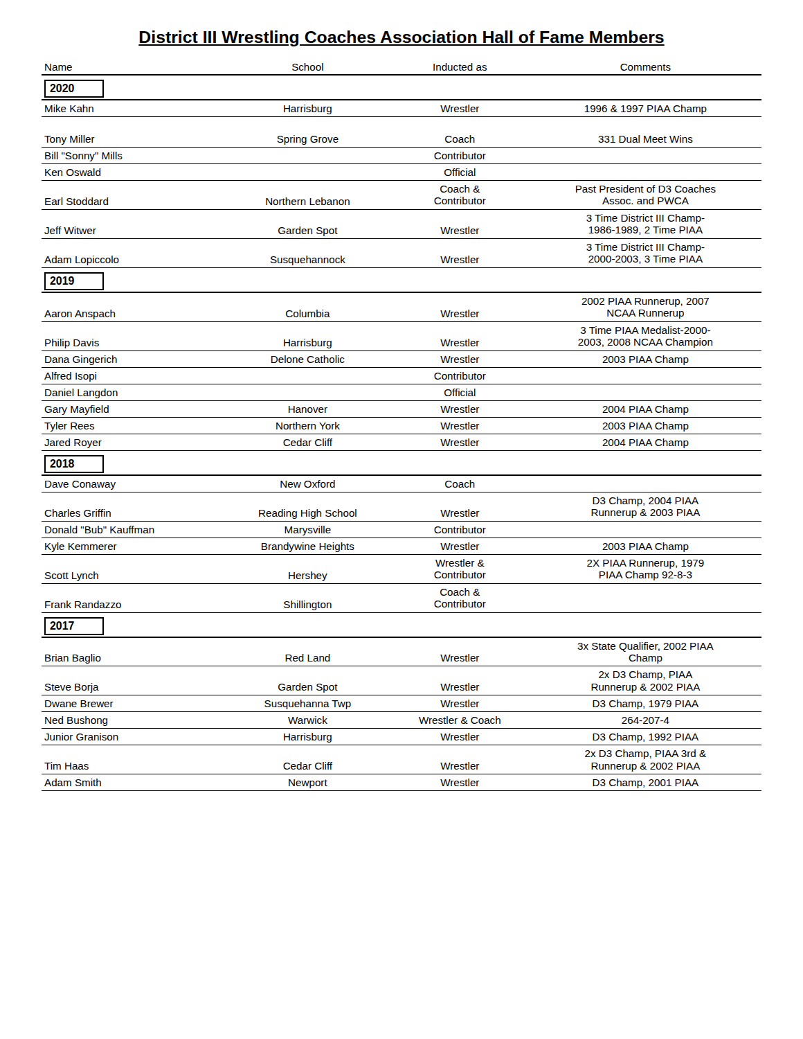District III Wrestling Coaches Association Hall of Fame Members
| Name | School | Inducted as | Comments |
| --- | --- | --- | --- |
| 2020 |
| Mike Kahn | Harrisburg | Wrestler | 1996 & 1997 PIAA Champ |
| Tony Miller | Spring Grove | Coach | 331 Dual Meet Wins |
| Bill "Sonny" Mills | | Contributor | |
| Ken Oswald | | Official | |
| Earl Stoddard | Northern Lebanon | Coach & Contributor | Past President of D3 Coaches Assoc. and PWCA |
| Jeff Witwer | Garden Spot | Wrestler | 3 Time District III Champ- 1986-1989, 2 Time PIAA |
| Adam Lopiccolo | Susquehannock | Wrestler | 3 Time District III Champ- 2000-2003, 3 Time PIAA |
| 2019 |
| Aaron Anspach | Columbia | Wrestler | 2002 PIAA Runnerup, 2007 NCAA Runnerup |
| Philip Davis | Harrisburg | Wrestler | 3 Time PIAA Medalist-2000- 2003, 2008 NCAA Champion |
| Dana Gingerich | Delone Catholic | Wrestler | 2003 PIAA Champ |
| Alfred Isopi | | Contributor | |
| Daniel Langdon | | Official | |
| Gary Mayfield | Hanover | Wrestler | 2004 PIAA Champ |
| Tyler Rees | Northern York | Wrestler | 2003 PIAA Champ |
| Jared Royer | Cedar Cliff | Wrestler | 2004 PIAA Champ |
| 2018 |
| Dave Conaway | New Oxford | Coach | |
| Charles Griffin | Reading High School | Wrestler | D3 Champ, 2004 PIAA Runnerup & 2003 PIAA |
| Donald "Bub" Kauffman | Marysville | Contributor | |
| Kyle Kemmerer | Brandywine Heights | Wrestler | 2003 PIAA Champ |
| Scott Lynch | Hershey | Wrestler & Contributor | 2X PIAA Runnerup, 1979 PIAA Champ 92-8-3 |
| Frank Randazzo | Shillington | Coach & Contributor | |
| 2017 |
| Brian Baglio | Red Land | Wrestler | 3x State Qualifier, 2002 PIAA Champ |
| Steve Borja | Garden Spot | Wrestler | 2x D3 Champ, PIAA Runnerup & 2002 PIAA |
| Dwane Brewer | Susquehanna Twp | Wrestler | D3 Champ, 1979 PIAA |
| Ned Bushong | Warwick | Wrestler & Coach | 264-207-4 |
| Junior Granison | Harrisburg | Wrestler | D3 Champ, 1992 PIAA |
| Tim Haas | Cedar Cliff | Wrestler | 2x D3 Champ, PIAA 3rd & Runnerup & 2002 PIAA |
| Adam Smith | Newport | Wrestler | D3 Champ, 2001 PIAA |